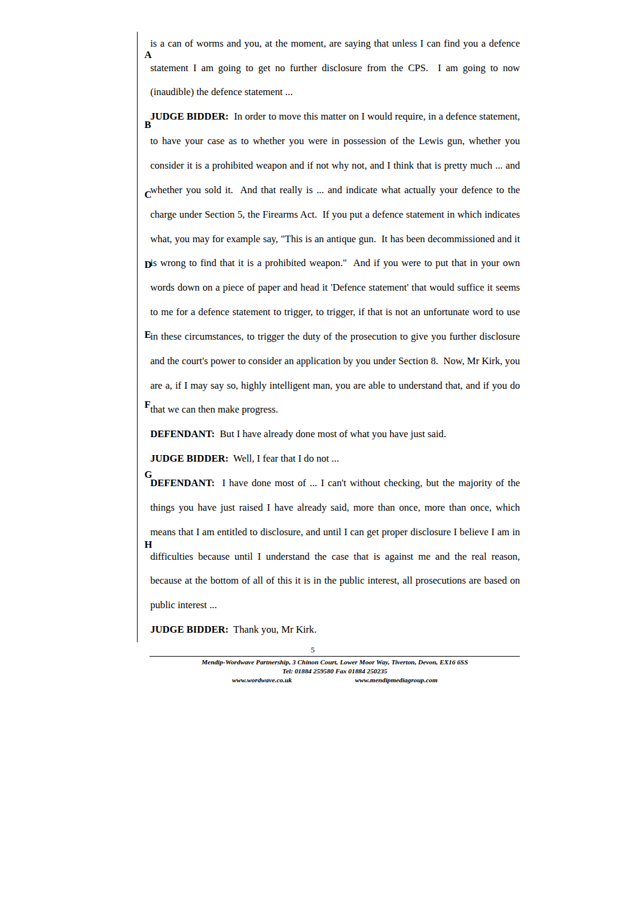A B C D E F G H
is a can of worms and you, at the moment, are saying that unless I can find you a defence statement I am going to get no further disclosure from the CPS. I am going to now (inaudible) the defence statement ...
JUDGE BIDDER: In order to move this matter on I would require, in a defence statement, to have your case as to whether you were in possession of the Lewis gun, whether you consider it is a prohibited weapon and if not why not, and I think that is pretty much ... and whether you sold it. And that really is ... and indicate what actually your defence to the charge under Section 5, the Firearms Act. If you put a defence statement in which indicates what, you may for example say, "This is an antique gun. It has been decommissioned and it is wrong to find that it is a prohibited weapon." And if you were to put that in your own words down on a piece of paper and head it 'Defence statement' that would suffice it seems to me for a defence statement to trigger, to trigger, if that is not an unfortunate word to use in these circumstances, to trigger the duty of the prosecution to give you further disclosure and the court's power to consider an application by you under Section 8. Now, Mr Kirk, you are a, if I may say so, highly intelligent man, you are able to understand that, and if you do that we can then make progress.
DEFENDANT: But I have already done most of what you have just said.
JUDGE BIDDER: Well, I fear that I do not ...
DEFENDANT: I have done most of ... I can't without checking, but the majority of the things you have just raised I have already said, more than once, more than once, which means that I am entitled to disclosure, and until I can get proper disclosure I believe I am in difficulties because until I understand the case that is against me and the real reason, because at the bottom of all of this it is in the public interest, all prosecutions are based on public interest ...
JUDGE BIDDER: Thank you, Mr Kirk.
5
Mendip-Wordwave Partnership, 3 Chinon Court, Lower Moor Way, Tiverton, Devon, EX16 6SS
Tel: 01884 259580 Fax 01884 250235
www.wordwave.co.uk www.mendipmediagroup.com